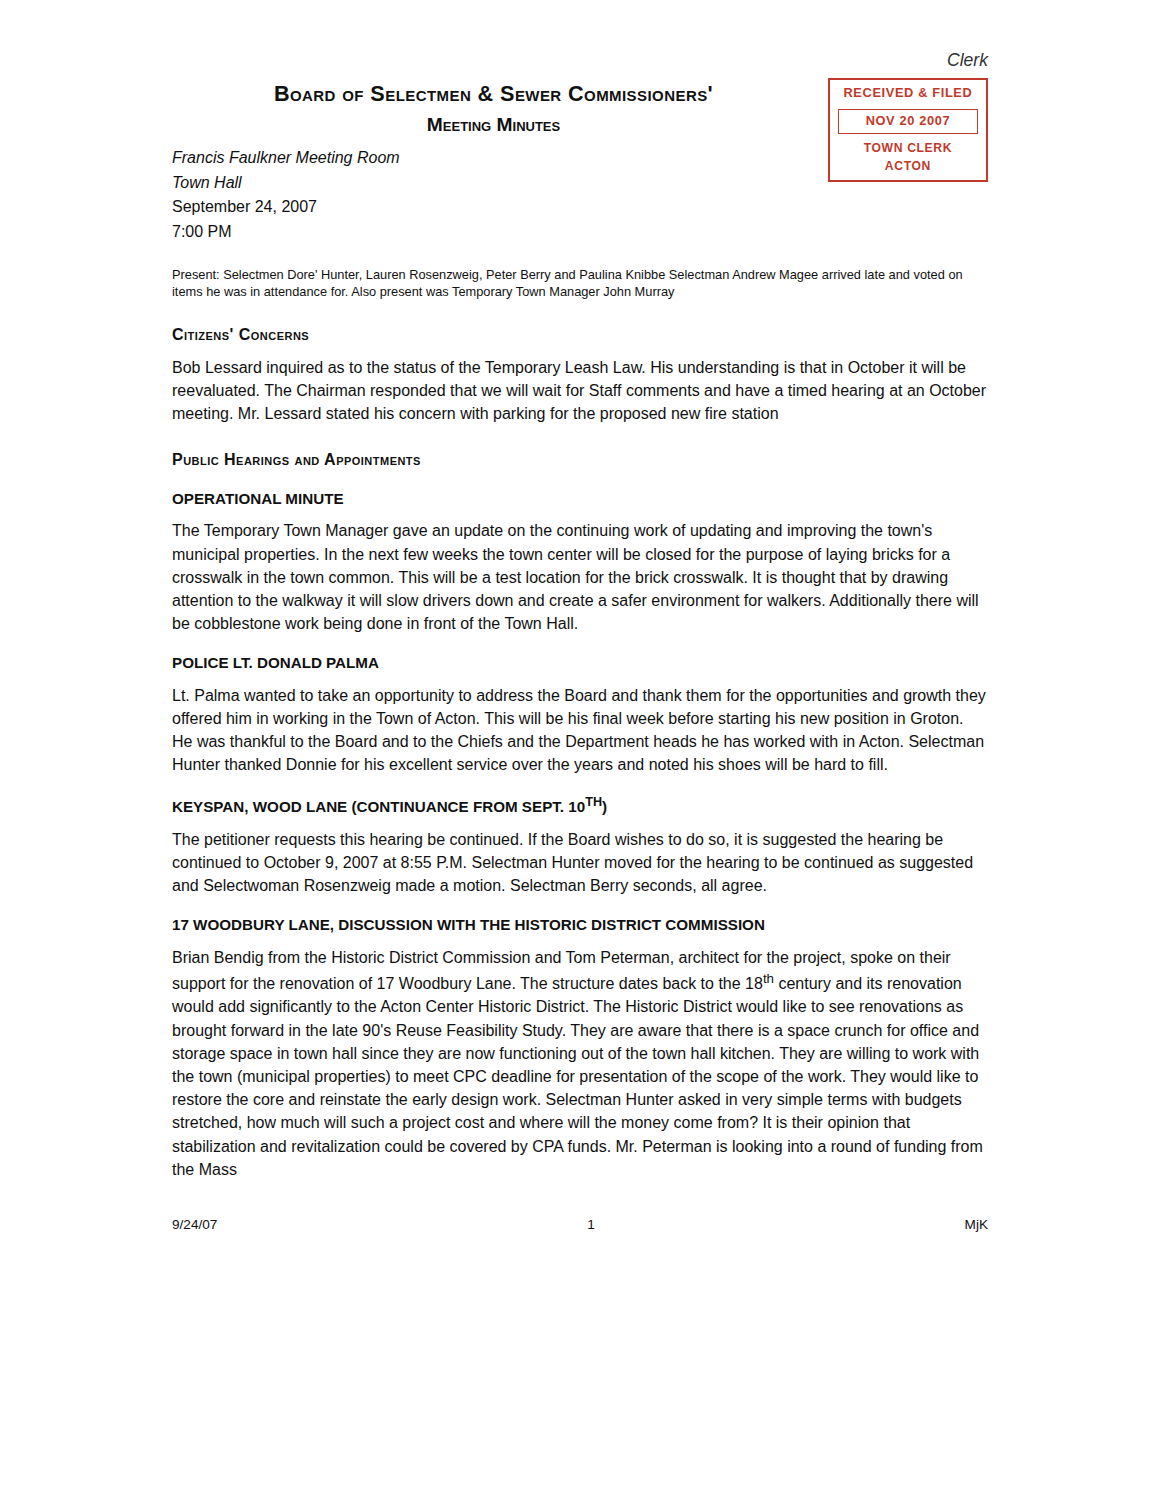Clerk
RECEIVED & FILED
NOV 20 2007
TOWN CLERK
ACTON
Board of Selectmen & Sewer Commissioners'
Meeting Minutes
Francis Faulkner Meeting Room
Town Hall
September 24, 2007
7:00 PM
Present: Selectmen Dore' Hunter, Lauren Rosenzweig, Peter Berry and Paulina Knibbe Selectman Andrew Magee arrived late and voted on items he was in attendance for. Also present was Temporary Town Manager John Murray
Citizens' Concerns
Bob Lessard inquired as to the status of the Temporary Leash Law. His understanding is that in October it will be reevaluated. The Chairman responded that we will wait for Staff comments and have a timed hearing at an October meeting. Mr. Lessard stated his concern with parking for the proposed new fire station
Public Hearings and Appointments
Operational Minute
The Temporary Town Manager gave an update on the continuing work of updating and improving the town's municipal properties. In the next few weeks the town center will be closed for the purpose of laying bricks for a crosswalk in the town common. This will be a test location for the brick crosswalk. It is thought that by drawing attention to the walkway it will slow drivers down and create a safer environment for walkers. Additionally there will be cobblestone work being done in front of the Town Hall.
Police Lt. Donald Palma
Lt. Palma wanted to take an opportunity to address the Board and thank them for the opportunities and growth they offered him in working in the Town of Acton. This will be his final week before starting his new position in Groton. He was thankful to the Board and to the Chiefs and the Department heads he has worked with in Acton. Selectman Hunter thanked Donnie for his excellent service over the years and noted his shoes will be hard to fill.
Keyspan, Wood Lane (Continuance from Sept. 10th)
The petitioner requests this hearing be continued. If the Board wishes to do so, it is suggested the hearing be continued to October 9, 2007 at 8:55 P.M. Selectman Hunter moved for the hearing to be continued as suggested and Selectwoman Rosenzweig made a motion. Selectman Berry seconds, all agree.
17 Woodbury Lane, Discussion with the Historic District Commission
Brian Bendig from the Historic District Commission and Tom Peterman, architect for the project, spoke on their support for the renovation of 17 Woodbury Lane. The structure dates back to the 18th century and its renovation would add significantly to the Acton Center Historic District. The Historic District would like to see renovations as brought forward in the late 90's Reuse Feasibility Study. They are aware that there is a space crunch for office and storage space in town hall since they are now functioning out of the town hall kitchen. They are willing to work with the town (municipal properties) to meet CPC deadline for presentation of the scope of the work. They would like to restore the core and reinstate the early design work. Selectman Hunter asked in very simple terms with budgets stretched, how much will such a project cost and where will the money come from? It is their opinion that stabilization and revitalization could be covered by CPA funds. Mr. Peterman is looking into a round of funding from the Mass
9/24/07 1 MjK